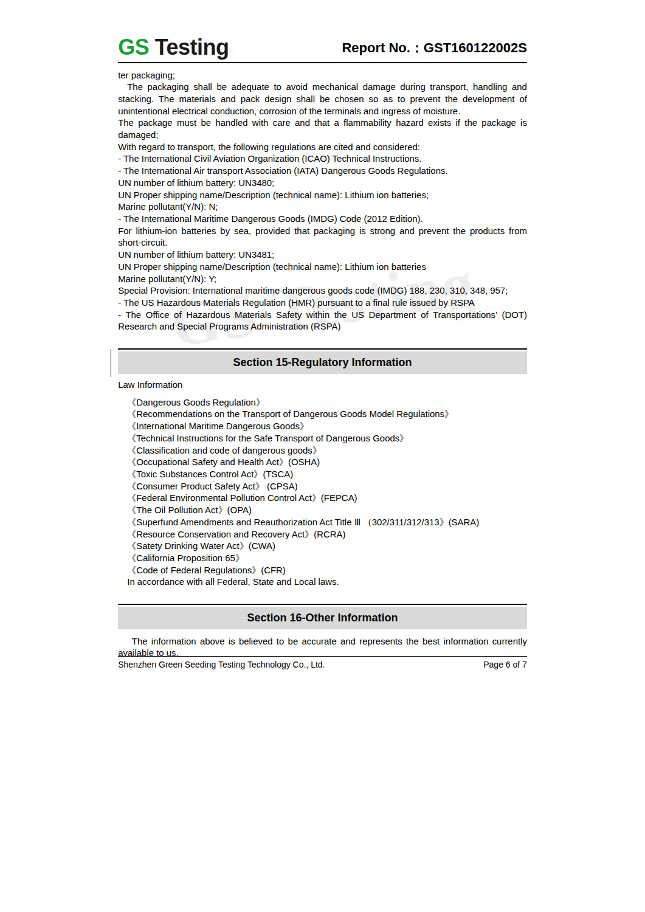GS Testing
Report No.：GST160122002S
GS Testing
ter packaging;
The packaging shall be adequate to avoid mechanical damage during transport, handling and stacking. The materials and pack design shall be chosen so as to prevent the development of unintentional electrical conduction, corrosion of the terminals and ingress of moisture.
The package must be handled with care and that a flammability hazard exists if the package is damaged;
With regard to transport, the following regulations are cited and considered:
- The International Civil Aviation Organization (ICAO) Technical Instructions.
- The International Air transport Association (IATA) Dangerous Goods Regulations.
UN number of lithium battery: UN3480;
UN Proper shipping name/Description (technical name): Lithium ion batteries;
Marine pollutant(Y/N): N;
- The International Maritime Dangerous Goods (IMDG) Code (2012 Edition).
For lithium-ion batteries by sea, provided that packaging is strong and prevent the products from short-circuit.
UN number of lithium battery: UN3481;
UN Proper shipping name/Description (technical name): Lithium ion batteries
Marine pollutant(Y/N): Y;
Special Provision: International maritime dangerous goods code (IMDG) 188, 230, 310, 348, 957;
- The US Hazardous Materials Regulation (HMR) pursuant to a final rule issued by RSPA
- The Office of Hazardous Materials Safety within the US Department of Transportations’ (DOT) Research and Special Programs Administration (RSPA)
Section 15-Regulatory Information
Law Information
《Dangerous Goods Regulation》
《Recommendations on the Transport of Dangerous Goods Model Regulations》
《International Maritime Dangerous Goods》
《Technical Instructions for the Safe Transport of Dangerous Goods》
《Classification and code of dangerous goods》
《Occupational Safety and Health Act》(OSHA)
《Toxic Substances Control Act》(TSCA)
《Consumer Product Safety Act》 (CPSA)
《Federal Environmental Pollution Control Act》(FEPCA)
《The Oil Pollution Act》(OPA)
《Superfund Amendments and Reauthorization Act Title Ⅲ （302/311/312/313》(SARA)
《Resource Conservation and Recovery Act》(RCRA)
《Satety Drinking Water Act》(CWA)
《California Proposition 65》
《Code of Federal Regulations》(CFR)
In accordance with all Federal, State and Local laws.
Section 16-Other Information
The information above is believed to be accurate and represents the best information currently available to us.
Shenzhen Green Seeding Testing Technology Co., Ltd. Page 6 of 7